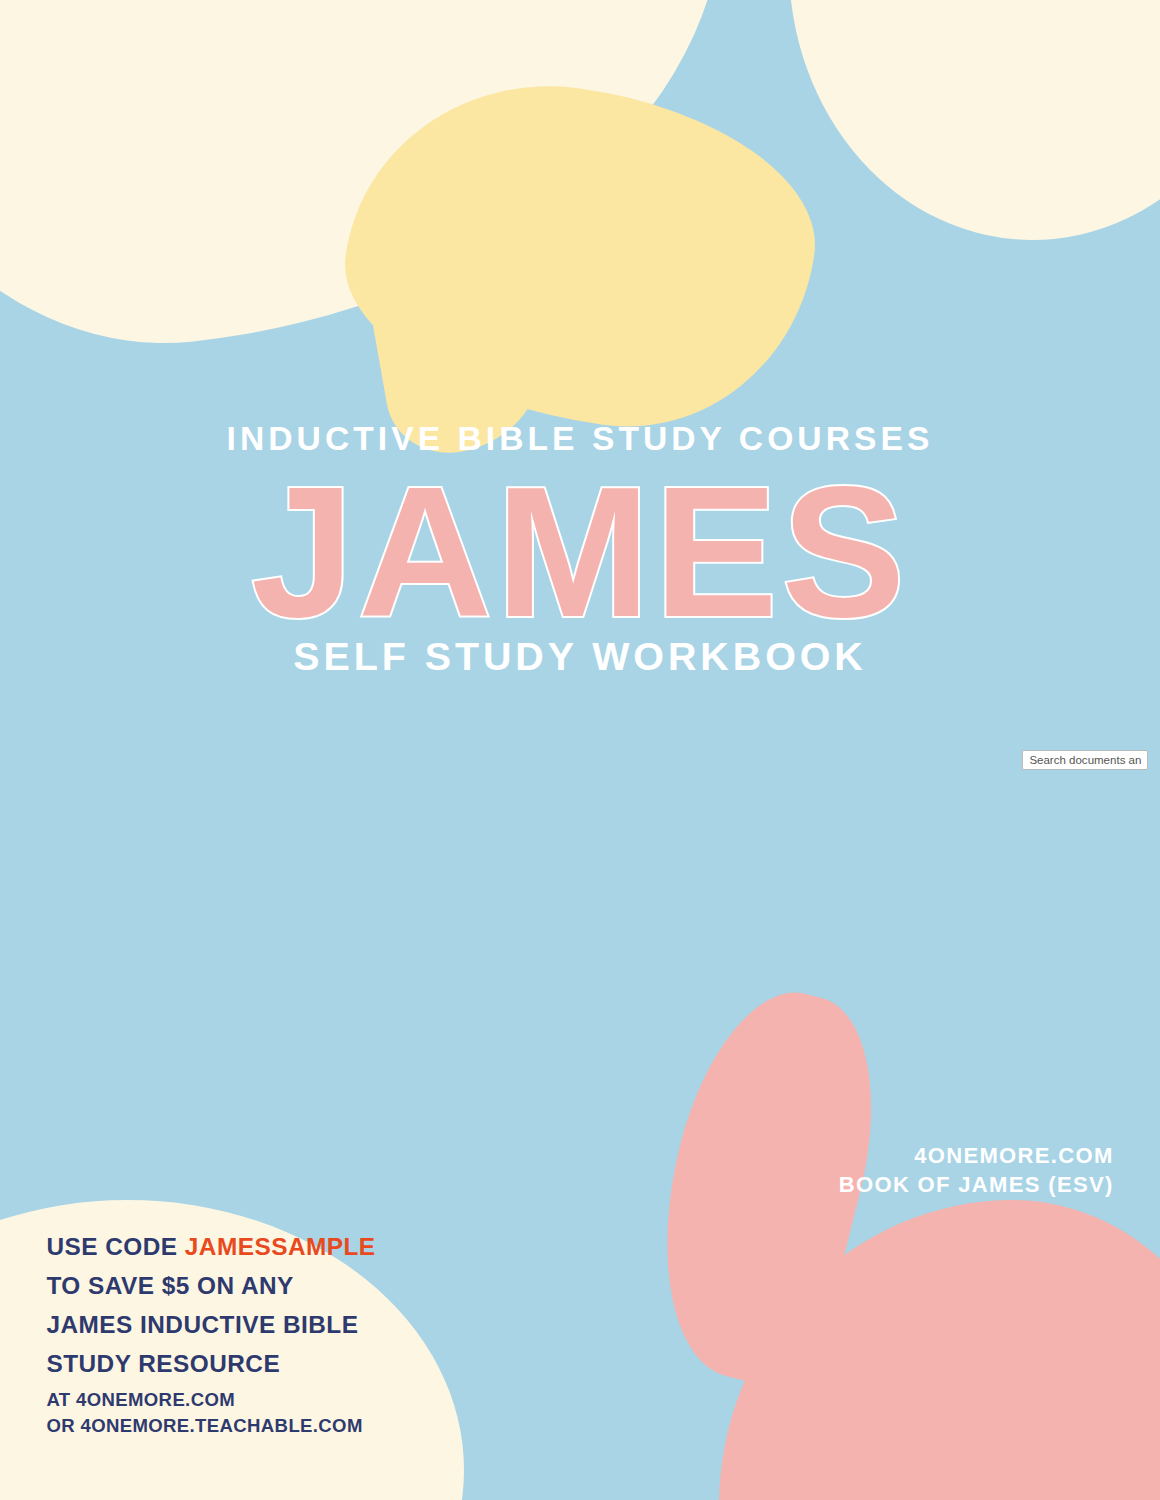Inductive Bible Study Courses
James
Self Study Workbook
Search documents an
4onemore.com
Book of James (ESV)
Use code JAMESSAMPLE
to save $5 on any
James Inductive Bible
Study Resource
at 4onemore.com
or 4onemore.teachable.com